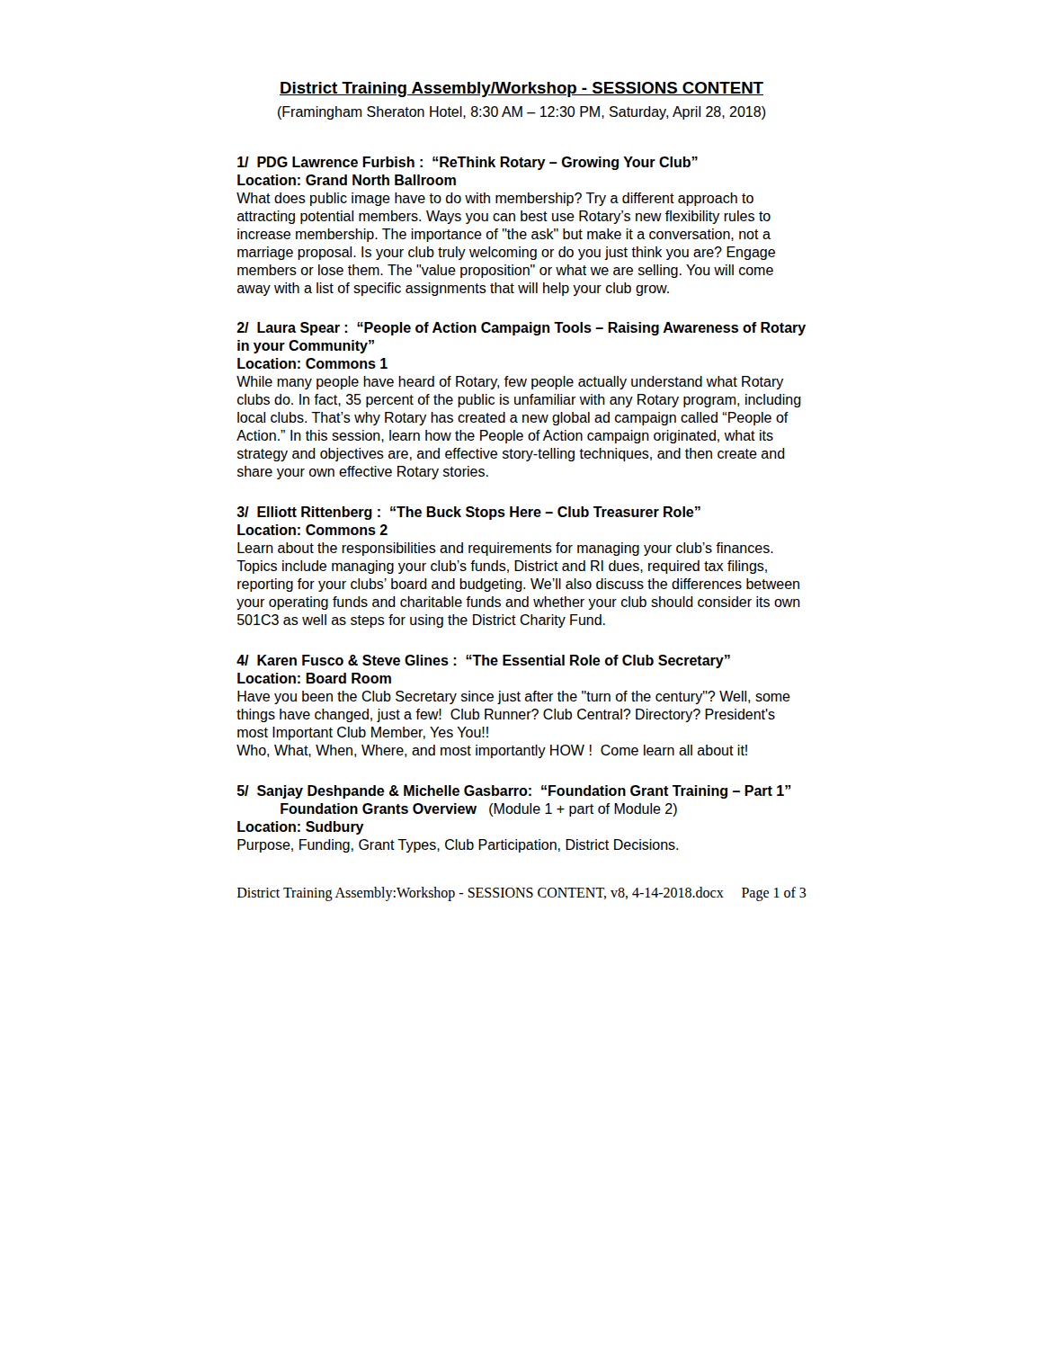District Training Assembly/Workshop - SESSIONS CONTENT
(Framingham Sheraton Hotel, 8:30 AM – 12:30 PM, Saturday, April 28, 2018)
1/ PDG Lawrence Furbish : “ReThink Rotary – Growing Your Club”
Location: Grand North Ballroom
What does public image have to do with membership? Try a different approach to attracting potential members. Ways you can best use Rotary’s new flexibility rules to increase membership. The importance of "the ask" but make it a conversation, not a marriage proposal. Is your club truly welcoming or do you just think you are? Engage members or lose them. The "value proposition" or what we are selling. You will come away with a list of specific assignments that will help your club grow.
2/ Laura Spear : “People of Action Campaign Tools – Raising Awareness of Rotary in your Community”
Location: Commons 1
While many people have heard of Rotary, few people actually understand what Rotary clubs do. In fact, 35 percent of the public is unfamiliar with any Rotary program, including local clubs. That’s why Rotary has created a new global ad campaign called “People of Action.” In this session, learn how the People of Action campaign originated, what its strategy and objectives are, and effective story-telling techniques, and then create and share your own effective Rotary stories.
3/ Elliott Rittenberg : “The Buck Stops Here – Club Treasurer Role”
Location: Commons 2
Learn about the responsibilities and requirements for managing your club’s finances. Topics include managing your club’s funds, District and RI dues, required tax filings, reporting for your clubs’ board and budgeting. We’ll also discuss the differences between your operating funds and charitable funds and whether your club should consider its own 501C3 as well as steps for using the District Charity Fund.
4/ Karen Fusco & Steve Glines : “The Essential Role of Club Secretary”
Location: Board Room
Have you been the Club Secretary since just after the "turn of the century"? Well, some things have changed, just a few! Club Runner? Club Central? Directory? President's most Important Club Member, Yes You!!
Who, What, When, Where, and most importantly HOW ! Come learn all about it!
5/ Sanjay Deshpande & Michelle Gasbarro: “Foundation Grant Training – Part 1”
Foundation Grants Overview (Module 1 + part of Module 2)
Location: Sudbury
Purpose, Funding, Grant Types, Club Participation, District Decisions.
District Training Assembly:Workshop - SESSIONS CONTENT, v8, 4-14-2018.docx Page 1 of 3